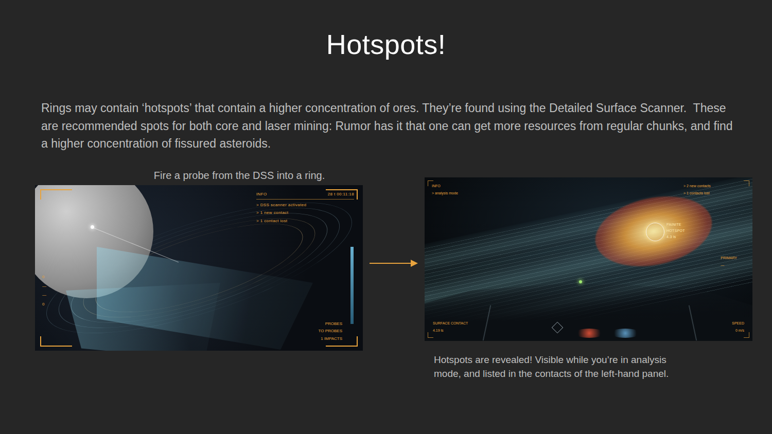Hotspots!
Rings may contain ‘hotspots’ that contain a higher concentration of ores. They’re found using the Detailed Surface Scanner. These are recommended spots for both core and laser mining: Rumor has it that one can get more resources from regular chunks, and find a higher concentration of fissured asteroids.
Fire a probe from the DSS into a ring.
INFO 28 t 00:11:18
> DSS scanner activated
> 1 new contact
> 1 contact lost
0
—
—
0
PROBES
TO PROBES
1 IMPACTS
PAINITE
HOTSPOT
4.3 ls
INFO
> analysis mode
> 2 new contacts
> 1 contacts lost
PRIMARY
—
SURFACE CONTACT
4.19 ls
SPEED
0 m/s
Hotspots are revealed! Visible while you’re in analysis
mode, and listed in the contacts of the left-hand panel.